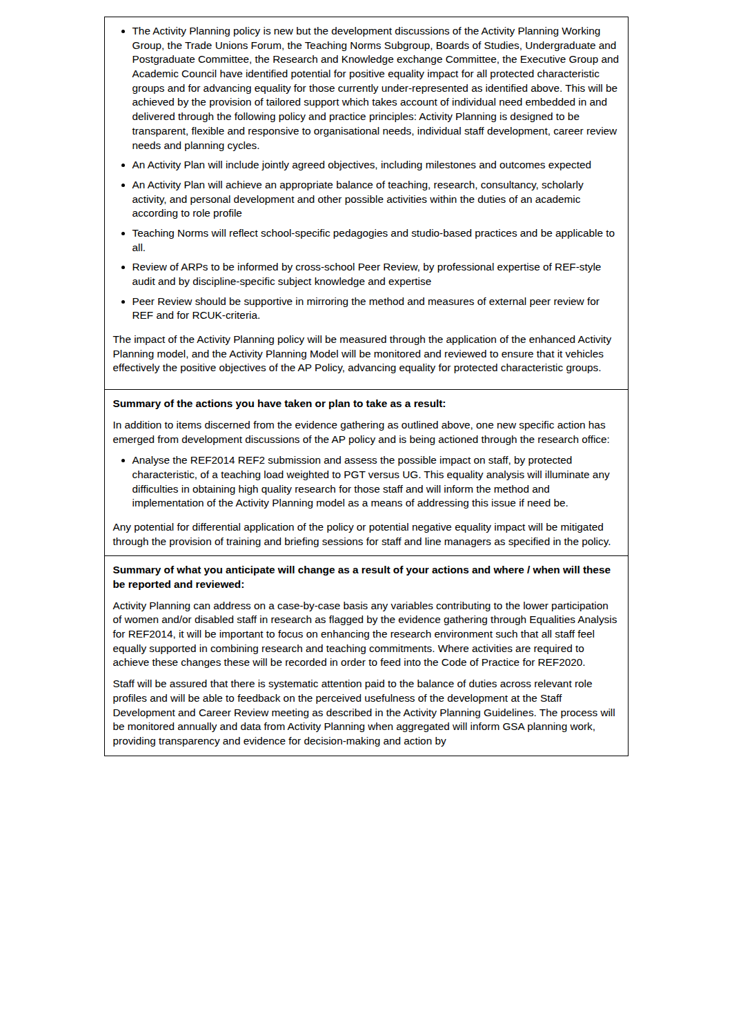| The Activity Planning policy is new but the development discussions of the Activity Planning Working Group, the Trade Unions Forum, the Teaching Norms Subgroup, Boards of Studies, Undergraduate and Postgraduate Committee, the Research and Knowledge exchange Committee, the Executive Group and Academic Council have identified potential for positive equality impact for all protected characteristic groups and for advancing equality for those currently under-represented as identified above. This will be achieved by the provision of tailored support which takes account of individual need embedded in and delivered through the following policy and practice principles: Activity Planning is designed to be transparent, flexible and responsive to organisational needs, individual staff development, career review needs and planning cycles. An Activity Plan will include jointly agreed objectives, including milestones and outcomes expected An Activity Plan will achieve an appropriate balance of teaching, research, consultancy, scholarly activity, and personal development and other possible activities within the duties of an academic according to role profile Teaching Norms will reflect school-specific pedagogies and studio-based practices and be applicable to all. Review of ARPs to be informed by cross-school Peer Review, by professional expertise of REF-style audit and by discipline-specific subject knowledge and expertise Peer Review should be supportive in mirroring the method and measures of external peer review for REF and for RCUK-criteria. The impact of the Activity Planning policy will be measured through the application of the enhanced Activity Planning model, and the Activity Planning Model will be monitored and reviewed to ensure that it vehicles effectively the positive objectives of the AP Policy, advancing equality for protected characteristic groups. |
| Summary of the actions you have taken or plan to take as a result: In addition to items discerned from the evidence gathering as outlined above, one new specific action has emerged from development discussions of the AP policy and is being actioned through the research office: Analyse the REF2014 REF2 submission and assess the possible impact on staff, by protected characteristic, of a teaching load weighted to PGT versus UG. This equality analysis will illuminate any difficulties in obtaining high quality research for those staff and will inform the method and implementation of the Activity Planning model as a means of addressing this issue if need be. Any potential for differential application of the policy or potential negative equality impact will be mitigated through the provision of training and briefing sessions for staff and line managers as specified in the policy. |
| Summary of what you anticipate will change as a result of your actions and where / when will these be reported and reviewed: Activity Planning can address on a case-by-case basis any variables contributing to the lower participation of women and/or disabled staff in research as flagged by the evidence gathering through Equalities Analysis for REF2014, it will be important to focus on enhancing the research environment such that all staff feel equally supported in combining research and teaching commitments. Where activities are required to achieve these changes these will be recorded in order to feed into the Code of Practice for REF2020. Staff will be assured that there is systematic attention paid to the balance of duties across relevant role profiles and will be able to feedback on the perceived usefulness of the development at the Staff Development and Career Review meeting as described in the Activity Planning Guidelines. The process will be monitored annually and data from Activity Planning when aggregated will inform GSA planning work, providing transparency and evidence for decision-making and action by |